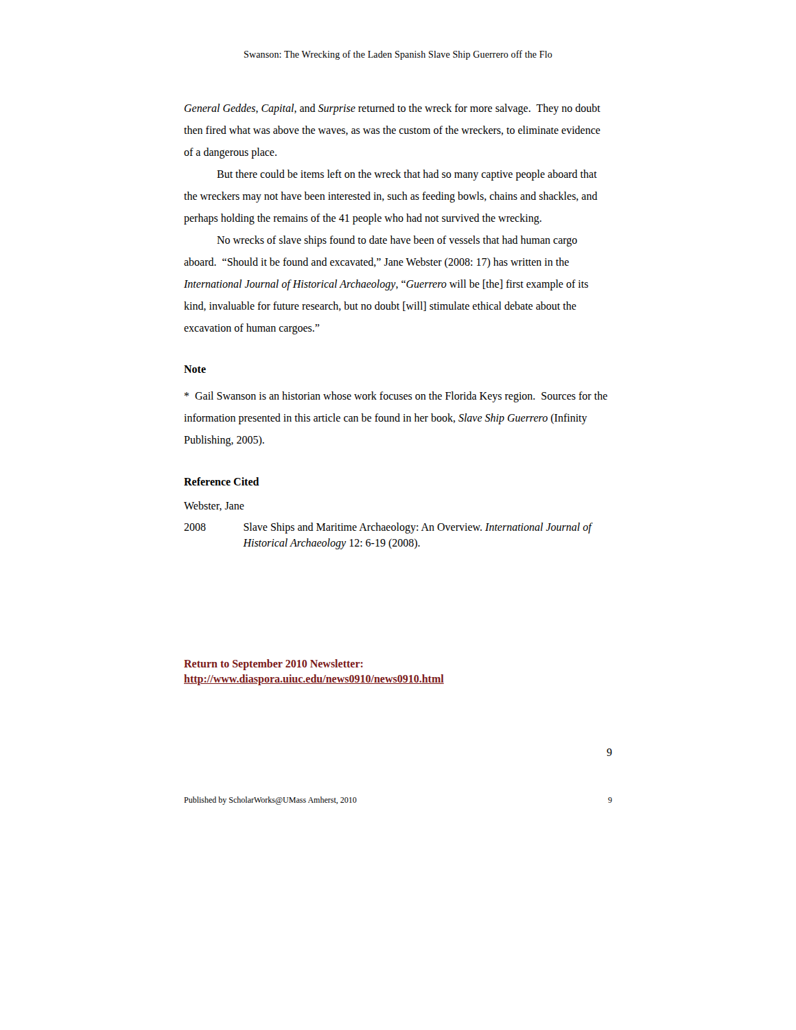Swanson: The Wrecking of the Laden Spanish Slave Ship Guerrero off the Flo
General Geddes, Capital, and Surprise returned to the wreck for more salvage. They no doubt then fired what was above the waves, as was the custom of the wreckers, to eliminate evidence of a dangerous place.
But there could be items left on the wreck that had so many captive people aboard that the wreckers may not have been interested in, such as feeding bowls, chains and shackles, and perhaps holding the remains of the 41 people who had not survived the wrecking.
No wrecks of slave ships found to date have been of vessels that had human cargo aboard. “Should it be found and excavated,” Jane Webster (2008: 17) has written in the International Journal of Historical Archaeology, “Guerrero will be [the] first example of its kind, invaluable for future research, but no doubt [will] stimulate ethical debate about the excavation of human cargoes.”
Note
* Gail Swanson is an historian whose work focuses on the Florida Keys region. Sources for the information presented in this article can be found in her book, Slave Ship Guerrero (Infinity Publishing, 2005).
Reference Cited
Webster, Jane
2008
Slave Ships and Maritime Archaeology: An Overview. International Journal of Historical Archaeology 12: 6-19 (2008).
Return to September 2010 Newsletter:
http://www.diaspora.uiuc.edu/news0910/news0910.html
9
Published by ScholarWorks@UMass Amherst, 2010
9